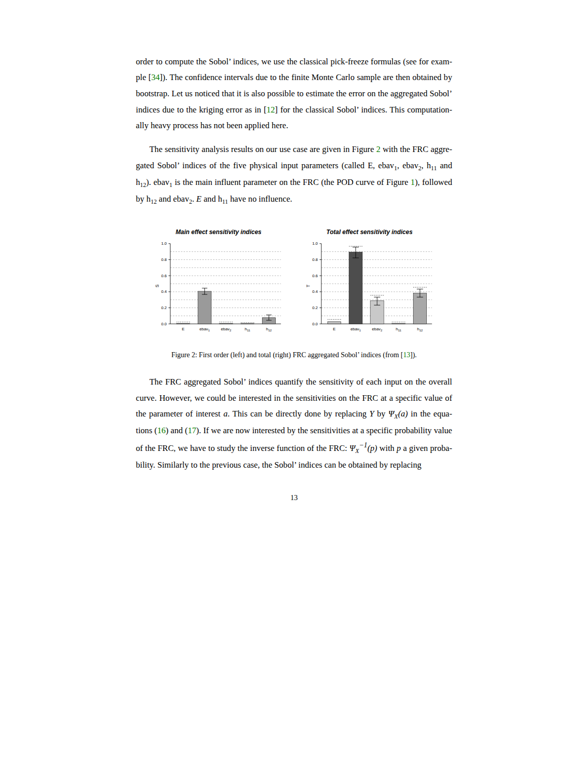order to compute the Sobol’ indices, we use the classical pick-freeze formulas (see for example [34]). The confidence intervals due to the finite Monte Carlo sample are then obtained by bootstrap. Let us noticed that it is also possible to estimate the error on the aggregated Sobol’ indices due to the kriging error as in [12] for the classical Sobol’ indices. This computationally heavy process has not been applied here.
The sensitivity analysis results on our use case are given in Figure 2 with the FRC aggregated Sobol’ indices of the five physical input parameters (called E, ebav1, ebav2, h11 and h12). ebav1 is the main influent parameter on the FRC (the POD curve of Figure 1), followed by h12 and ebav2. E and h11 have no influence.
Main effect sensitivity indices
0.0 0.2 0.4 0.6 0.8 1.0 S E ebav1 ebav2 h11 h12
Total effect sensitivity indices
0.0 0.2 0.4 0.6 0.8 1.0 T E ebav1 ebav2 h11 h12
Figure 2: First order (left) and total (right) FRC aggregated Sobol’ indices (from [13]).
The FRC aggregated Sobol’ indices quantify the sensitivity of each input on the overall curve. However, we could be interested in the sensitivities on the FRC at a specific value of the parameter of interest a. This can be directly done by replacing Y by ΨX(a) in the equations (16) and (17). If we are now interested by the sensitivities at a specific probability value of the FRC, we have to study the inverse function of the FRC: ΨX−1(p) with p a given probability. Similarly to the previous case, the Sobol’ indices can be obtained by replacing
13